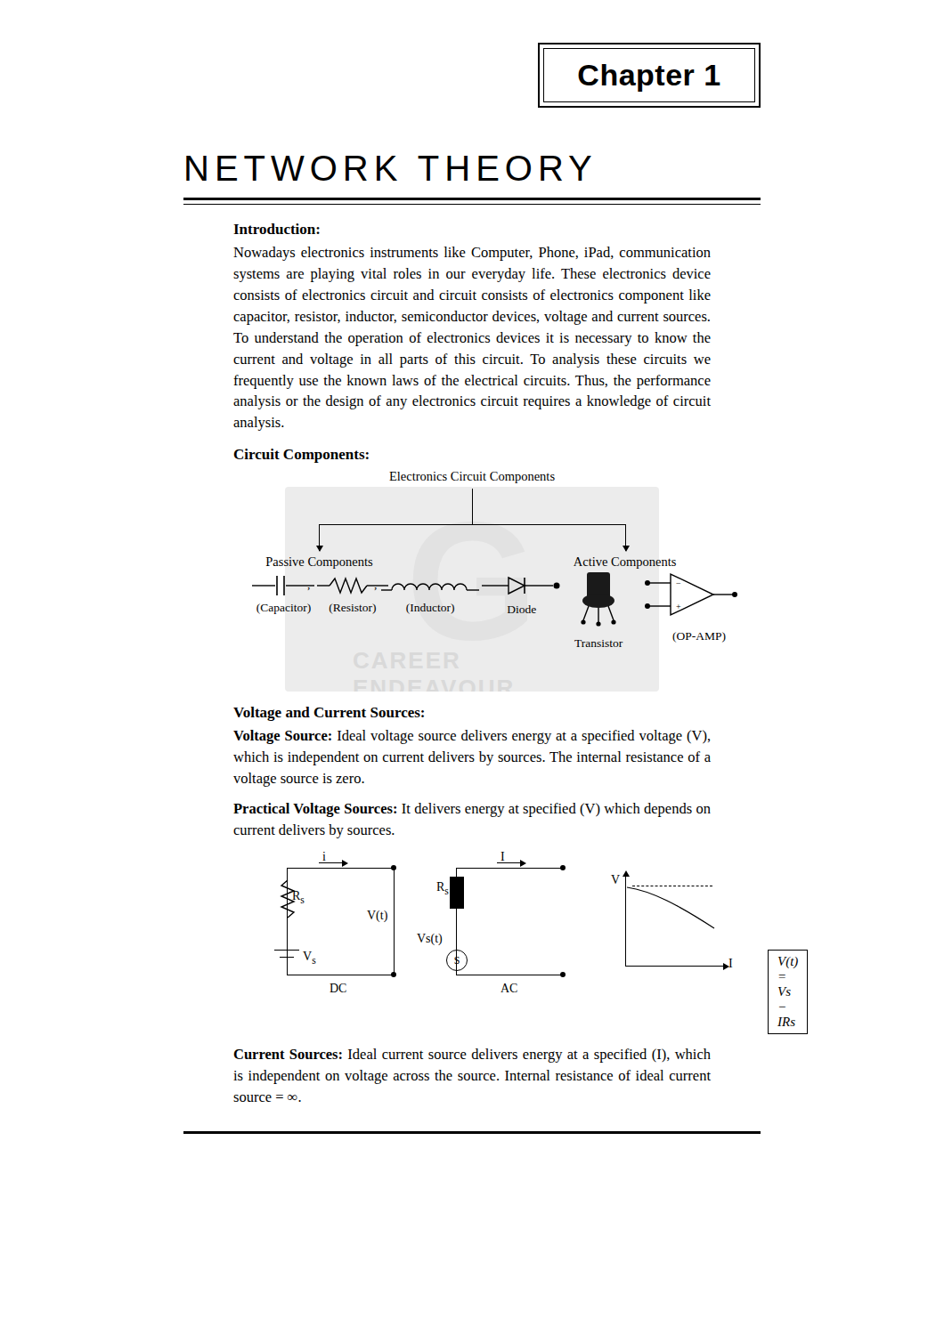Chapter 1
NETWORK THEORY
Introduction:
Nowadays electronics instruments like Computer, Phone, iPad, communication systems are playing vital roles in our everyday life. These electronics device consists of electronics circuit and circuit consists of electronics component like capacitor, resistor, inductor, semiconductor devices, voltage and current sources. To understand the operation of electronics devices it is necessary to know the current and voltage in all parts of this circuit. To analysis these circuits we frequently use the known laws of the electrical circuits. Thus, the performance analysis or the design of any electronics circuit requires a knowledge of circuit analysis.
Circuit Components:
G
CAREER ENDEAVOUR
Electronics Circuit Components
Passive Components
Active Components
(Capacitor)
,
(Resistor)
,
(Inductor)
Diode
Transistor
− +
(OP-AMP)
Voltage and Current Sources:
Voltage Source: Ideal voltage source delivers energy at a specified voltage (V), which is independent on current delivers by sources. The internal resistance of a voltage source is zero.
Practical Voltage Sources: It delivers energy at specified (V) which depends on current delivers by sources.
i
Rs
Vs
V(t)
DC
Rs
S
Vs(t)
I
AC
V
I
V(t) = Vs − IRs
Current Sources: Ideal current source delivers energy at a specified (I), which is independent on voltage across the source. Internal resistance of ideal current source = ∞.